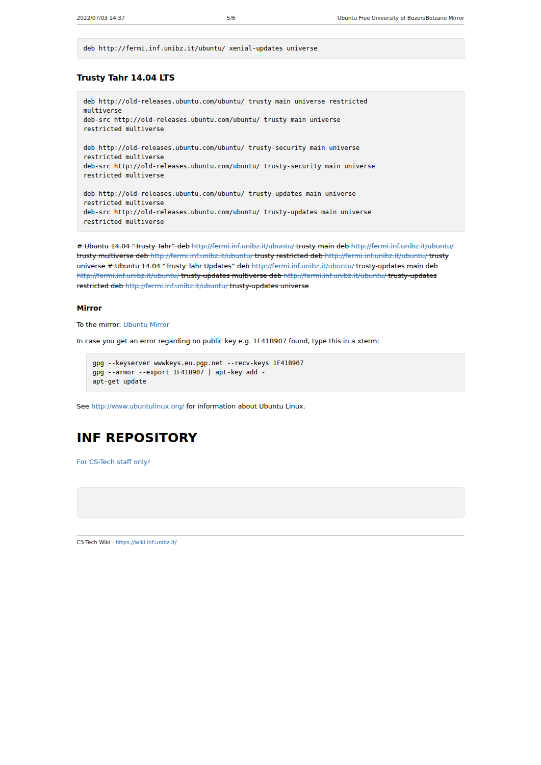2022/07/03 14:37
5/6
Ubuntu Free University of Bozen/Bolzano Mirror
deb http://fermi.inf.unibz.it/ubuntu/ xenial-updates universe
Trusty Tahr 14.04 LTS
deb http://old-releases.ubuntu.com/ubuntu/ trusty main universe restricted
multiverse
deb-src http://old-releases.ubuntu.com/ubuntu/ trusty main universe
restricted multiverse

deb http://old-releases.ubuntu.com/ubuntu/ trusty-security main universe
restricted multiverse
deb-src http://old-releases.ubuntu.com/ubuntu/ trusty-security main universe
restricted multiverse

deb http://old-releases.ubuntu.com/ubuntu/ trusty-updates main universe
restricted multiverse
deb-src http://old-releases.ubuntu.com/ubuntu/ trusty-updates main universe
restricted multiverse
# Ubuntu 14.04 “Trusty Tahr” deb http://fermi.inf.unibz.it/ubuntu/ trusty main deb http://fermi.inf.unibz.it/ubuntu/ trusty multiverse deb http://fermi.inf.unibz.it/ubuntu/ trusty restricted deb http://fermi.inf.unibz.it/ubuntu/ trusty universe # Ubuntu 14.04 “Trusty Tahr Updates” deb http://fermi.inf.unibz.it/ubuntu/ trusty-updates main deb http://fermi.inf.unibz.it/ubuntu/ trusty-updates multiverse deb http://fermi.inf.unibz.it/ubuntu/ trusty-updates restricted deb http://fermi.inf.unibz.it/ubuntu/ trusty-updates universe
Mirror
To the mirror: Ubuntu Mirror
In case you get an error regarding no public key e.g. 1F41B907 found, type this in a xterm:
gpg --keyserver wwwkeys.eu.pgp.net --recv-keys 1F41B907
gpg --armor --export 1F41B907 | apt-key add -
apt-get update
See http://www.ubuntulinux.org/ for information about Ubuntu Linux.
INF REPOSITORY
For CS-Tech staff only!
CS-Tech Wiki - https://wiki.inf.unibz.it/